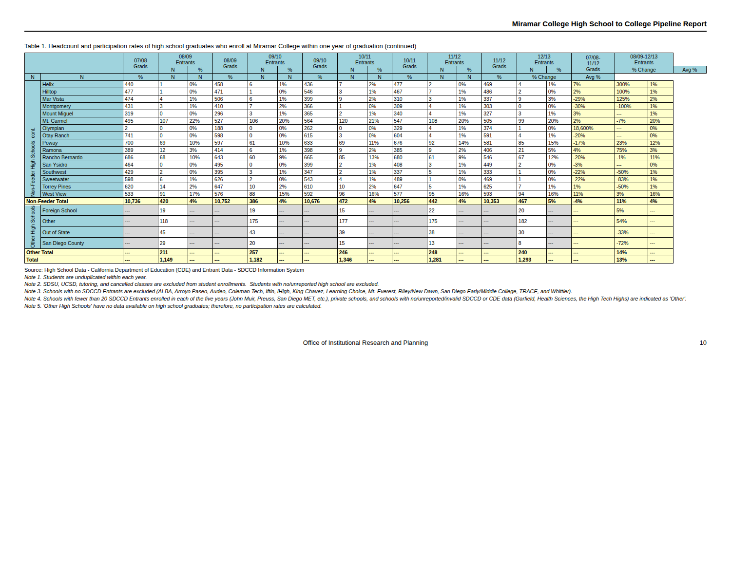Miramar College High School to College Pipeline Report
Table 1. Headcount and participation rates of high school graduates who enroll at Miramar College within one year of graduation (continued)
| | 07/08 Grads | 08/09 Entrants | 08/09 Grads | 09/10 Entrants | 09/10 Grads | 10/11 Entrants | 10/11 Grads | 11/12 Entrants | 11/12 Grads | 12/13 Entrants | 07/08- 11/12 Grads | 08/09-12/13 Entrants |
| --- | --- | --- | --- | --- | --- | --- | --- | --- | --- | --- | --- | --- |
| N | % | N | % | N | % | N | % | N | % | % Change | Avg % |
| N | N | % | N | N | % | N | N | % | N | N | % | N | N | % | % Change | Avg % |
| Non-Feeder High Schools, cont. | Helix | 440 | 1 | 0% | 458 | 6 | 1% | 436 | 7 | 2% | 477 | 2 | 0% | 469 | 4 | 1% | 7% | 300% | 1% |
| Hilltop | 477 | 1 | 0% | 471 | 1 | 0% | 546 | 3 | 1% | 467 | 7 | 1% | 486 | 2 | 0% | 2% | 100% | 1% |
| Mar Vista | 474 | 4 | 1% | 506 | 6 | 1% | 399 | 9 | 2% | 310 | 3 | 1% | 337 | 9 | 3% | -29% | 125% | 2% |
| Montgomery | 431 | 3 | 1% | 410 | 7 | 2% | 366 | 1 | 0% | 309 | 4 | 1% | 303 | 0 | 0% | -30% | -100% | 1% |
| Mount Miguel | 319 | 0 | 0% | 296 | 3 | 1% | 365 | 2 | 1% | 340 | 4 | 1% | 327 | 3 | 1% | 3% | --- | 1% |
| Mt. Carmel | 495 | 107 | 22% | 527 | 106 | 20% | 564 | 120 | 21% | 547 | 108 | 20% | 505 | 99 | 20% | 2% | -7% | 20% |
| Olympian | 2 | 0 | 0% | 188 | 0 | 0% | 262 | 0 | 0% | 329 | 4 | 1% | 374 | 1 | 0% | 18,600% | --- | 0% |
| Otay Ranch | 741 | 0 | 0% | 598 | 0 | 0% | 615 | 3 | 0% | 604 | 4 | 1% | 591 | 4 | 1% | -20% | --- | 0% |
| Poway | 700 | 69 | 10% | 597 | 61 | 10% | 633 | 69 | 11% | 676 | 92 | 14% | 581 | 85 | 15% | -17% | 23% | 12% |
| Ramona | 389 | 12 | 3% | 414 | 6 | 1% | 398 | 9 | 2% | 385 | 9 | 2% | 406 | 21 | 5% | 4% | 75% | 3% |
| Rancho Bernardo | 686 | 68 | 10% | 643 | 60 | 9% | 665 | 85 | 13% | 680 | 61 | 9% | 546 | 67 | 12% | -20% | -1% | 11% |
| San Ysidro | 464 | 0 | 0% | 495 | 0 | 0% | 399 | 2 | 1% | 408 | 3 | 1% | 449 | 2 | 0% | -3% | --- | 0% |
| Southwest | 429 | 2 | 0% | 395 | 3 | 1% | 347 | 2 | 1% | 337 | 5 | 1% | 333 | 1 | 0% | -22% | -50% | 1% |
| Sweetwater | 598 | 6 | 1% | 626 | 2 | 0% | 543 | 4 | 1% | 489 | 1 | 0% | 469 | 1 | 0% | -22% | -83% | 1% |
| Torrey Pines | 620 | 14 | 2% | 647 | 10 | 2% | 610 | 10 | 2% | 647 | 5 | 1% | 625 | 7 | 1% | 1% | -50% | 1% |
| West View | 533 | 91 | 17% | 576 | 88 | 15% | 592 | 96 | 16% | 577 | 95 | 16% | 593 | 94 | 16% | 11% | 3% | 16% |
| Non-Feeder Total | 10,736 | 420 | 4% | 10,752 | 386 | 4% | 10,676 | 472 | 4% | 10,256 | 442 | 4% | 10,353 | 467 | 5% | -4% | 11% | 4% |
| Other High Schools | Foreign School | --- | 19 | --- | --- | 19 | --- | --- | 15 | --- | --- | 22 | --- | --- | 20 | --- | --- | 5% | --- |
| Other | --- | 118 | --- | --- | 175 | --- | --- | 177 | --- | --- | 175 | --- | --- | 182 | --- | --- | 54% | --- |
| Out of State | --- | 45 | --- | --- | 43 | --- | --- | 39 | --- | --- | 38 | --- | --- | 30 | --- | --- | -33% | --- |
| San Diego County | --- | 29 | --- | --- | 20 | --- | --- | 15 | --- | --- | 13 | --- | --- | 8 | --- | --- | -72% | --- |
| Other Total | --- | 211 | --- | --- | 257 | --- | --- | 246 | --- | --- | 248 | --- | --- | 240 | --- | --- | 14% | --- |
| Total | --- | 1,149 | --- | --- | 1,182 | --- | --- | 1,346 | --- | --- | 1,281 | --- | --- | 1,293 | --- | --- | 13% | --- |
Source: High School Data - California Department of Education (CDE) and Entrant Data - SDCCD Information System
Note 1. Students are unduplicated within each year.
Note 2. SDSU, UCSD, tutoring, and cancelled classes are excluded from student enrollments. Students with no/unreported high school are excluded.
Note 3. Schools with no SDCCD Entrants are excluded (ALBA, Arroyo Paseo, Audeo, Coleman Tech, Iftin, iHigh, King-Chavez, Learning Choice, Mt. Everest, Riley/New Dawn, San Diego Early/Middle College, TRACE, and Whittier).
Note 4. Schools with fewer than 20 SDCCD Entrants enrolled in each of the five years (John Muir, Preuss, San Diego MET, etc.), private schools, and schools with no/unreported/invalid SDCCD or CDE data (Garfield, Health Sciences, the High Tech Highs) are indicated as 'Other'.
Note 5. 'Other High Schools' have no data available on high school graduates; therefore, no participation rates are calculated.
Office of Institutional Research and Planning 10